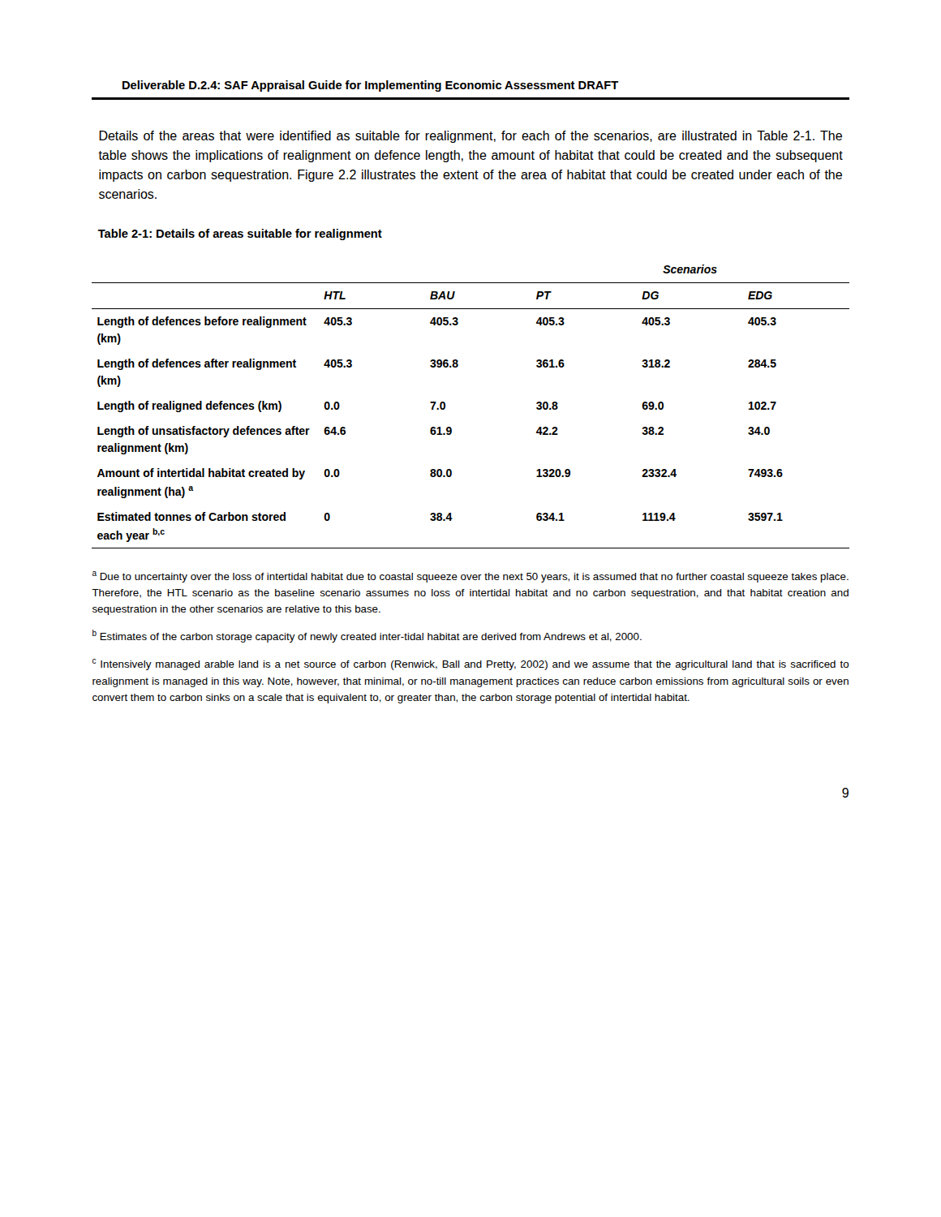Deliverable D.2.4: SAF Appraisal Guide for Implementing Economic Assessment DRAFT
Details of the areas that were identified as suitable for realignment, for each of the scenarios, are illustrated in Table 2-1. The table shows the implications of realignment on defence length, the amount of habitat that could be created and the subsequent impacts on carbon sequestration. Figure 2.2 illustrates the extent of the area of habitat that could be created under each of the scenarios.
Table 2-1: Details of areas suitable for realignment
| | | | Scenarios |
| --- | --- | --- | --- |
| | HTL | BAU | PT | DG | EDG |
| Length of defences before realignment (km) | 405.3 | 405.3 | 405.3 | 405.3 | 405.3 |
| Length of defences after realignment (km) | 405.3 | 396.8 | 361.6 | 318.2 | 284.5 |
| Length of realigned defences (km) | 0.0 | 7.0 | 30.8 | 69.0 | 102.7 |
| Length of unsatisfactory defences after realignment (km) | 64.6 | 61.9 | 42.2 | 38.2 | 34.0 |
| Amount of intertidal habitat created by realignment (ha) a | 0.0 | 80.0 | 1320.9 | 2332.4 | 7493.6 |
| Estimated tonnes of Carbon stored each year b,c | 0 | 38.4 | 634.1 | 1119.4 | 3597.1 |
a Due to uncertainty over the loss of intertidal habitat due to coastal squeeze over the next 50 years, it is assumed that no further coastal squeeze takes place. Therefore, the HTL scenario as the baseline scenario assumes no loss of intertidal habitat and no carbon sequestration, and that habitat creation and sequestration in the other scenarios are relative to this base.
b Estimates of the carbon storage capacity of newly created inter-tidal habitat are derived from Andrews et al, 2000.
c Intensively managed arable land is a net source of carbon (Renwick, Ball and Pretty, 2002) and we assume that the agricultural land that is sacrificed to realignment is managed in this way. Note, however, that minimal, or no-till management practices can reduce carbon emissions from agricultural soils or even convert them to carbon sinks on a scale that is equivalent to, or greater than, the carbon storage potential of intertidal habitat.
9